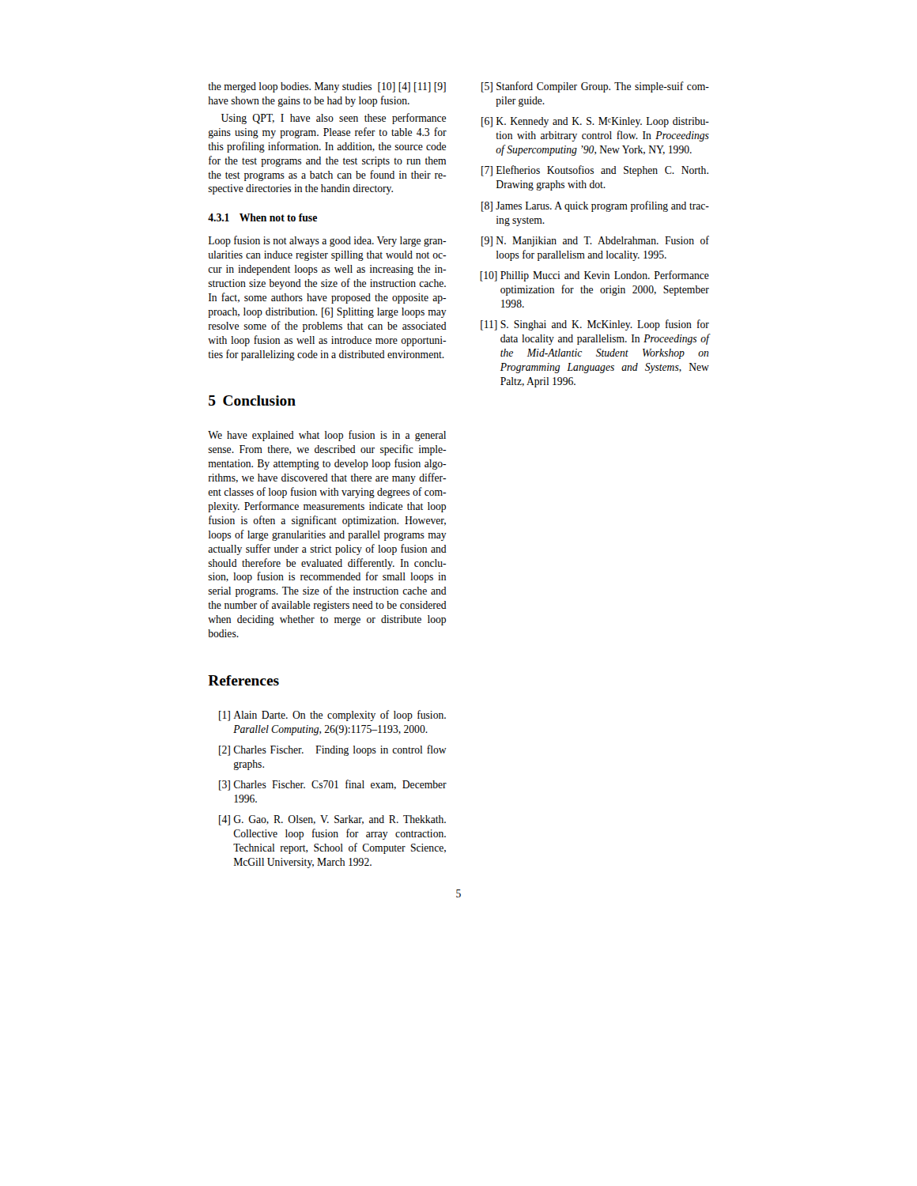the merged loop bodies. Many studies [10] [4] [11] [9] have shown the gains to be had by loop fusion.
Using QPT, I have also seen these performance gains using my program. Please refer to table 4.3 for this profiling information. In addition, the source code for the test programs and the test scripts to run them the test programs as a batch can be found in their respective directories in the handin directory.
4.3.1 When not to fuse
Loop fusion is not always a good idea. Very large granularities can induce register spilling that would not occur in independent loops as well as increasing the instruction size beyond the size of the instruction cache. In fact, some authors have proposed the opposite approach, loop distribution. [6] Splitting large loops may resolve some of the problems that can be associated with loop fusion as well as introduce more opportunities for parallelizing code in a distributed environment.
5 Conclusion
We have explained what loop fusion is in a general sense. From there, we described our specific implementation. By attempting to develop loop fusion algorithms, we have discovered that there are many different classes of loop fusion with varying degrees of complexity. Performance measurements indicate that loop fusion is often a significant optimization. However, loops of large granularities and parallel programs may actually suffer under a strict policy of loop fusion and should therefore be evaluated differently. In conclusion, loop fusion is recommended for small loops in serial programs. The size of the instruction cache and the number of available registers need to be considered when deciding whether to merge or distribute loop bodies.
References
[1] Alain Darte. On the complexity of loop fusion. Parallel Computing, 26(9):1175–1193, 2000.
[2] Charles Fischer. Finding loops in control flow graphs.
[3] Charles Fischer. Cs701 final exam, December 1996.
[4] G. Gao, R. Olsen, V. Sarkar, and R. Thekkath. Collective loop fusion for array contraction. Technical report, School of Computer Science, McGill University, March 1992.
[5] Stanford Compiler Group. The simple-suif compiler guide.
[6] K. Kennedy and K. S. McKinley. Loop distribution with arbitrary control flow. In Proceedings of Supercomputing ’90, New York, NY, 1990.
[7] Elefherios Koutsofios and Stephen C. North. Drawing graphs with dot.
[8] James Larus. A quick program profiling and tracing system.
[9] N. Manjikian and T. Abdelrahman. Fusion of loops for parallelism and locality. 1995.
[10] Phillip Mucci and Kevin London. Performance optimization for the origin 2000, September 1998.
[11] S. Singhai and K. McKinley. Loop fusion for data locality and parallelism. In Proceedings of the Mid-Atlantic Student Workshop on Programming Languages and Systems, New Paltz, April 1996.
5